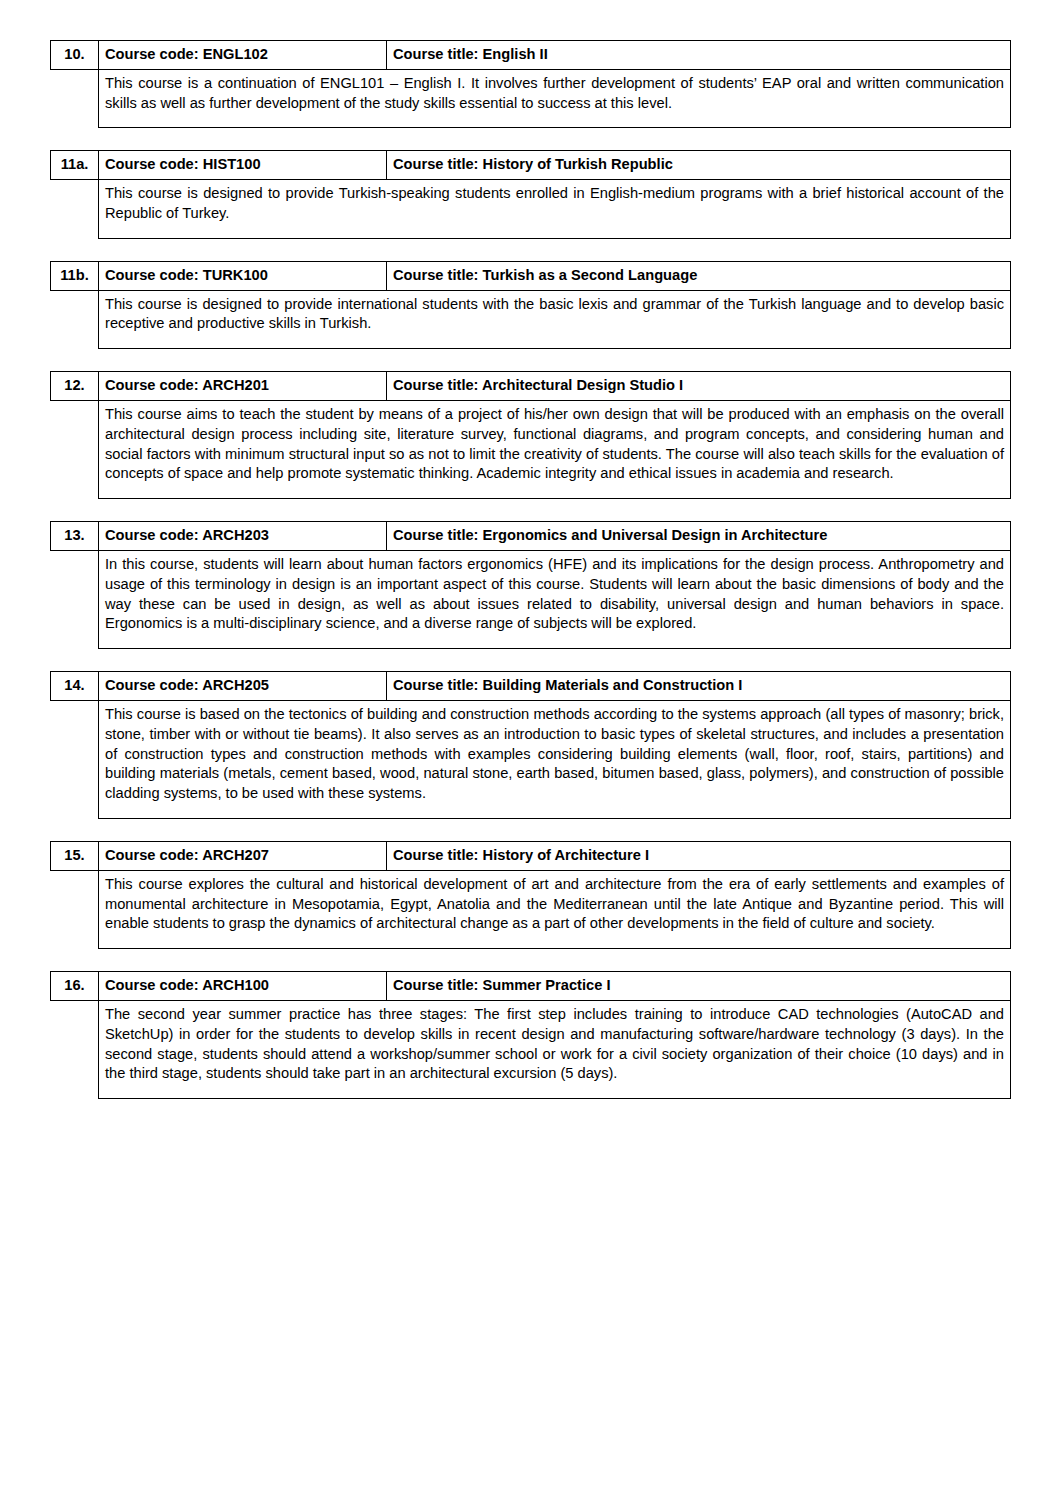| 10. | Course code: ENGL102 | Course title: English II |
| | This course is a continuation of ENGL101 – English I. It involves further development of students’ EAP oral and written communication skills as well as further development of the study skills essential to success at this level. |
| 11a. | Course code: HIST100 | Course title: History of Turkish Republic |
| | This course is designed to provide Turkish-speaking students enrolled in English-medium programs with a brief historical account of the Republic of Turkey. |
| 11b. | Course code: TURK100 | Course title: Turkish as a Second Language |
| | This course is designed to provide international students with the basic lexis and grammar of the Turkish language and to develop basic receptive and productive skills in Turkish. |
| 12. | Course code: ARCH201 | Course title: Architectural Design Studio I |
| | This course aims to teach the student by means of a project of his/her own design that will be produced with an emphasis on the overall architectural design process including site, literature survey, functional diagrams, and program concepts, and considering human and social factors with minimum structural input so as not to limit the creativity of students. The course will also teach skills for the evaluation of concepts of space and help promote systematic thinking. Academic integrity and ethical issues in academia and research. |
| 13. | Course code: ARCH203 | Course title: Ergonomics and Universal Design in Architecture |
| | In this course, students will learn about human factors ergonomics (HFE) and its implications for the design process. Anthropometry and usage of this terminology in design is an important aspect of this course. Students will learn about the basic dimensions of body and the way these can be used in design, as well as about issues related to disability, universal design and human behaviors in space. Ergonomics is a multi-disciplinary science, and a diverse range of subjects will be explored. |
| 14. | Course code: ARCH205 | Course title: Building Materials and Construction I |
| | This course is based on the tectonics of building and construction methods according to the systems approach (all types of masonry; brick, stone, timber with or without tie beams). It also serves as an introduction to basic types of skeletal structures, and includes a presentation of construction types and construction methods with examples considering building elements (wall, floor, roof, stairs, partitions) and building materials (metals, cement based, wood, natural stone, earth based, bitumen based, glass, polymers), and construction of possible cladding systems, to be used with these systems. |
| 15. | Course code: ARCH207 | Course title: History of Architecture I |
| | This course explores the cultural and historical development of art and architecture from the era of early settlements and examples of monumental architecture in Mesopotamia, Egypt, Anatolia and the Mediterranean until the late Antique and Byzantine period. This will enable students to grasp the dynamics of architectural change as a part of other developments in the field of culture and society. |
| 16. | Course code: ARCH100 | Course title: Summer Practice I |
| | The second year summer practice has three stages: The first step includes training to introduce CAD technologies (AutoCAD and SketchUp) in order for the students to develop skills in recent design and manufacturing software/hardware technology (3 days). In the second stage, students should attend a workshop/summer school or work for a civil society organization of their choice (10 days) and in the third stage, students should take part in an architectural excursion (5 days). |